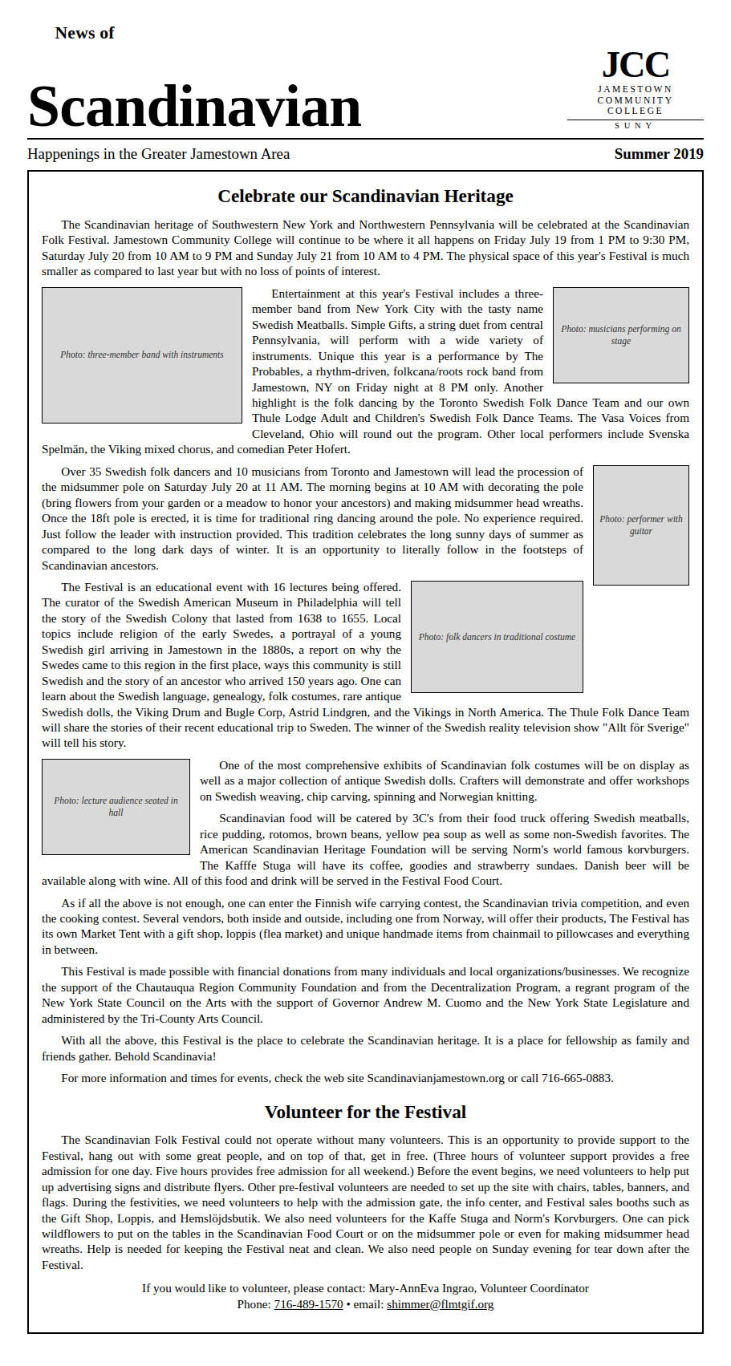News of
Scandinavian
JCC JAMESTOWN COMMUNITY COLLEGE SUNY
Happenings in the Greater Jamestown Area Summer 2019
Celebrate our Scandinavian Heritage
The Scandinavian heritage of Southwestern New York and Northwestern Pennsylvania will be celebrated at the Scandinavian Folk Festival. Jamestown Community College will continue to be where it all happens on Friday July 19 from 1 PM to 9:30 PM, Saturday July 20 from 10 AM to 9 PM and Sunday July 21 from 10 AM to 4 PM. The physical space of this year's Festival is much smaller as compared to last year but with no loss of points of interest.
Photo: three-member band with instruments
Photo: musicians performing on stage
Entertainment at this year's Festival includes a three-member band from New York City with the tasty name Swedish Meatballs. Simple Gifts, a string duet from central Pennsylvania, will perform with a wide variety of instruments. Unique this year is a performance by The Probables, a rhythm-driven, folkcana/roots rock band from Jamestown, NY on Friday night at 8 PM only. Another highlight is the folk dancing by the Toronto Swedish Folk Dance Team and our own Thule Lodge Adult and Children's Swedish Folk Dance Teams. The Vasa Voices from Cleveland, Ohio will round out the program. Other local performers include Svenska Spelmän, the Viking mixed chorus, and comedian Peter Hofert.
Photo: performer with guitar
Over 35 Swedish folk dancers and 10 musicians from Toronto and Jamestown will lead the procession of the midsummer pole on Saturday July 20 at 11 AM. The morning begins at 10 AM with decorating the pole (bring flowers from your garden or a meadow to honor your ancestors) and making midsummer head wreaths. Once the 18ft pole is erected, it is time for traditional ring dancing around the pole. No experience required. Just follow the leader with instruction provided. This tradition celebrates the long sunny days of summer as compared to the long dark days of winter. It is an opportunity to literally follow in the footsteps of Scandinavian ancestors.
Photo: folk dancers in traditional costume
The Festival is an educational event with 16 lectures being offered. The curator of the Swedish American Museum in Philadelphia will tell the story of the Swedish Colony that lasted from 1638 to 1655. Local topics include religion of the early Swedes, a portrayal of a young Swedish girl arriving in Jamestown in the 1880s, a report on why the Swedes came to this region in the first place, ways this community is still Swedish and the story of an ancestor who arrived 150 years ago. One can learn about the Swedish language, genealogy, folk costumes, rare antique Swedish dolls, the Viking Drum and Bugle Corp, Astrid Lindgren, and the Vikings in North America. The Thule Folk Dance Team will share the stories of their recent educational trip to Sweden. The winner of the Swedish reality television show "Allt för Sverige" will tell his story.
Photo: lecture audience seated in hall
One of the most comprehensive exhibits of Scandinavian folk costumes will be on display as well as a major collection of antique Swedish dolls. Crafters will demonstrate and offer workshops on Swedish weaving, chip carving, spinning and Norwegian knitting.
Scandinavian food will be catered by 3C's from their food truck offering Swedish meatballs, rice pudding, rotomos, brown beans, yellow pea soup as well as some non-Swedish favorites. The American Scandinavian Heritage Foundation will be serving Norm's world famous korvburgers. The Kafffe Stuga will have its coffee, goodies and strawberry sundaes. Danish beer will be available along with wine. All of this food and drink will be served in the Festival Food Court.
As if all the above is not enough, one can enter the Finnish wife carrying contest, the Scandinavian trivia competition, and even the cooking contest. Several vendors, both inside and outside, including one from Norway, will offer their products, The Festival has its own Market Tent with a gift shop, loppis (flea market) and unique handmade items from chainmail to pillowcases and everything in between.
This Festival is made possible with financial donations from many individuals and local organizations/businesses. We recognize the support of the Chautauqua Region Community Foundation and from the Decentralization Program, a regrant program of the New York State Council on the Arts with the support of Governor Andrew M. Cuomo and the New York State Legislature and administered by the Tri-County Arts Council.
With all the above, this Festival is the place to celebrate the Scandinavian heritage. It is a place for fellowship as family and friends gather. Behold Scandinavia!
For more information and times for events, check the web site Scandinavianjamestown.org or call 716-665-0883.
Volunteer for the Festival
The Scandinavian Folk Festival could not operate without many volunteers. This is an opportunity to provide support to the Festival, hang out with some great people, and on top of that, get in free. (Three hours of volunteer support provides a free admission for one day. Five hours provides free admission for all weekend.) Before the event begins, we need volunteers to help put up advertising signs and distribute flyers. Other pre-festival volunteers are needed to set up the site with chairs, tables, banners, and flags. During the festivities, we need volunteers to help with the admission gate, the info center, and Festival sales booths such as the Gift Shop, Loppis, and Hemslöjdsbutik. We also need volunteers for the Kaffe Stuga and Norm's Korvburgers. One can pick wildflowers to put on the tables in the Scandinavian Food Court or on the midsummer pole or even for making midsummer head wreaths. Help is needed for keeping the Festival neat and clean. We also need people on Sunday evening for tear down after the Festival.
If you would like to volunteer, please contact: Mary-AnnEva Ingrao, Volunteer Coordinator Phone: 716-489-1570 • email: shimmer@flmtgif.org